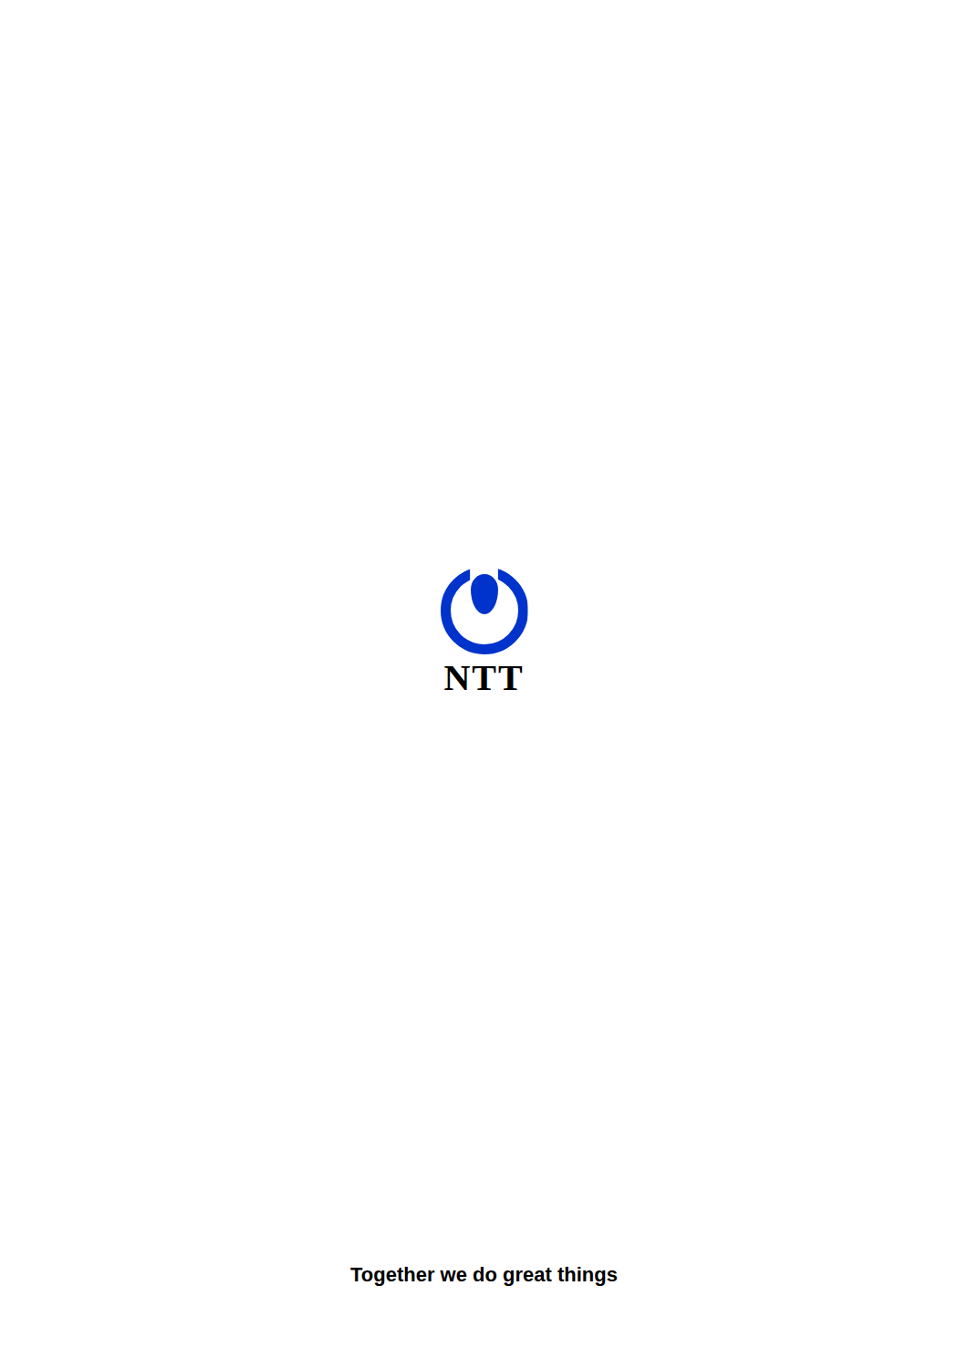NTT
Together we do great things